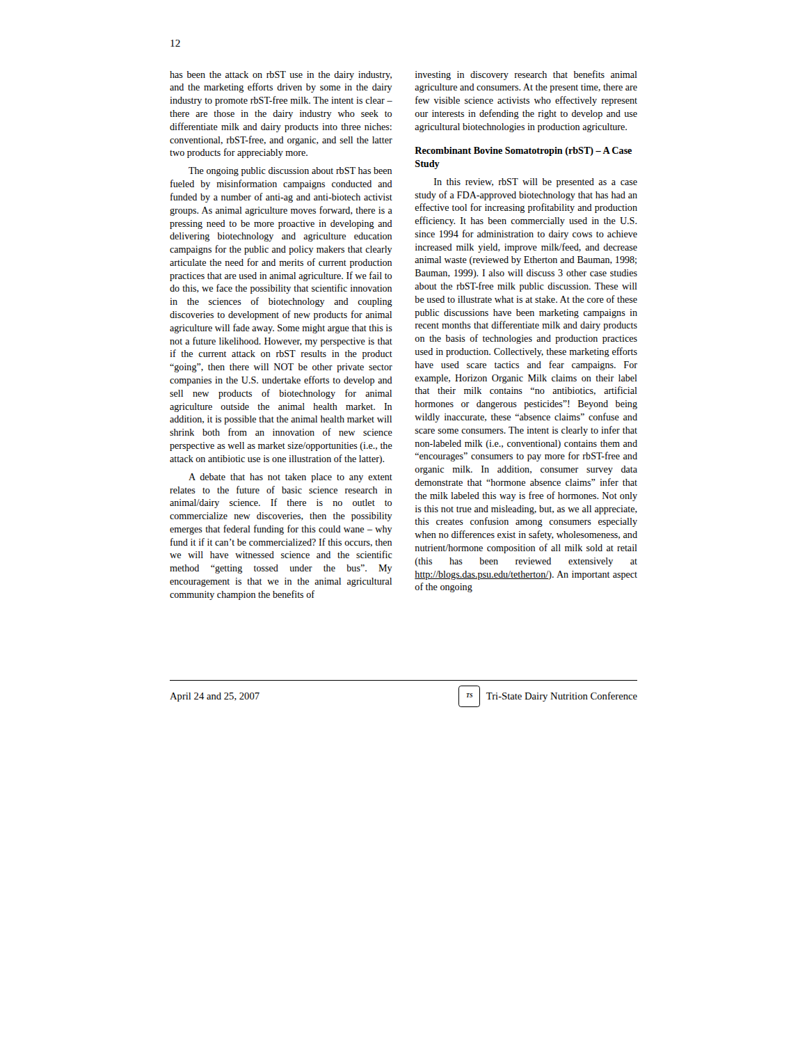12
has been the attack on rbST use in the dairy industry, and the marketing efforts driven by some in the dairy industry to promote rbST-free milk. The intent is clear – there are those in the dairy industry who seek to differentiate milk and dairy products into three niches: conventional, rbST-free, and organic, and sell the latter two products for appreciably more.
The ongoing public discussion about rbST has been fueled by misinformation campaigns conducted and funded by a number of anti-ag and anti-biotech activist groups. As animal agriculture moves forward, there is a pressing need to be more proactive in developing and delivering biotechnology and agriculture education campaigns for the public and policy makers that clearly articulate the need for and merits of current production practices that are used in animal agriculture. If we fail to do this, we face the possibility that scientific innovation in the sciences of biotechnology and coupling discoveries to development of new products for animal agriculture will fade away. Some might argue that this is not a future likelihood. However, my perspective is that if the current attack on rbST results in the product “going”, then there will NOT be other private sector companies in the U.S. undertake efforts to develop and sell new products of biotechnology for animal agriculture outside the animal health market. In addition, it is possible that the animal health market will shrink both from an innovation of new science perspective as well as market size/opportunities (i.e., the attack on antibiotic use is one illustration of the latter).
A debate that has not taken place to any extent relates to the future of basic science research in animal/dairy science. If there is no outlet to commercialize new discoveries, then the possibility emerges that federal funding for this could wane – why fund it if it can’t be commercialized? If this occurs, then we will have witnessed science and the scientific method “getting tossed under the bus”. My encouragement is that we in the animal agricultural community champion the benefits of
investing in discovery research that benefits animal agriculture and consumers. At the present time, there are few visible science activists who effectively represent our interests in defending the right to develop and use agricultural biotechnologies in production agriculture.
Recombinant Bovine Somatotropin (rbST) – A Case Study
In this review, rbST will be presented as a case study of a FDA-approved biotechnology that has had an effective tool for increasing profitability and production efficiency. It has been commercially used in the U.S. since 1994 for administration to dairy cows to achieve increased milk yield, improve milk/feed, and decrease animal waste (reviewed by Etherton and Bauman, 1998; Bauman, 1999). I also will discuss 3 other case studies about the rbST-free milk public discussion. These will be used to illustrate what is at stake. At the core of these public discussions have been marketing campaigns in recent months that differentiate milk and dairy products on the basis of technologies and production practices used in production. Collectively, these marketing efforts have used scare tactics and fear campaigns. For example, Horizon Organic Milk claims on their label that their milk contains “no antibiotics, artificial hormones or dangerous pesticides”! Beyond being wildly inaccurate, these “absence claims” confuse and scare some consumers. The intent is clearly to infer that non-labeled milk (i.e., conventional) contains them and “encourages” consumers to pay more for rbST-free and organic milk. In addition, consumer survey data demonstrate that “hormone absence claims” infer that the milk labeled this way is free of hormones. Not only is this not true and misleading, but, as we all appreciate, this creates confusion among consumers especially when no differences exist in safety, wholesomeness, and nutrient/hormone composition of all milk sold at retail (this has been reviewed extensively at http://blogs.das.psu.edu/tetherton/). An important aspect of the ongoing
April 24 and 25, 2007
TS Tri-State Dairy Nutrition Conference